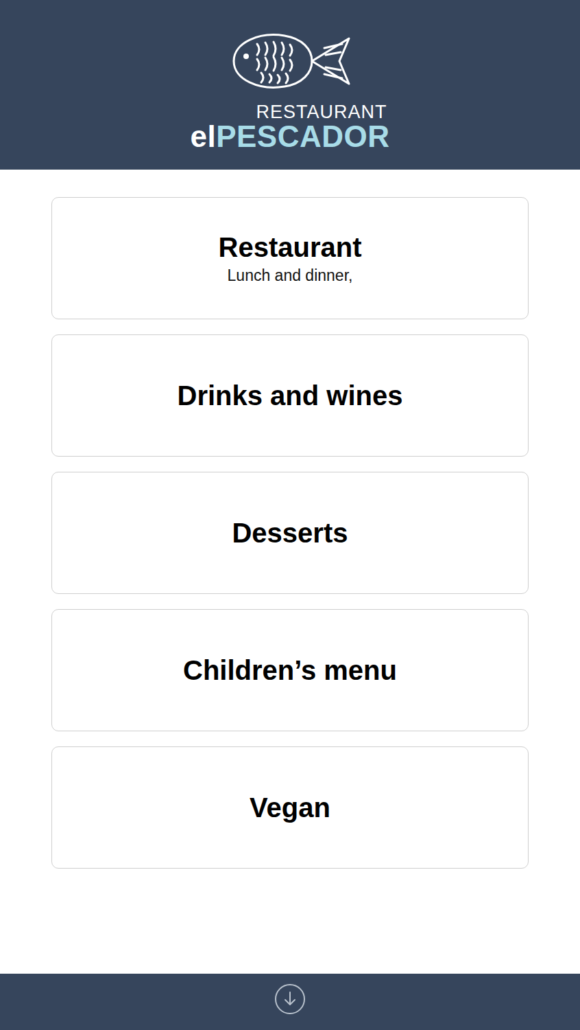RESTAURANT
el PESCADOR
Restaurant Lunch and dinner,
Drinks and wines
Desserts
Children’s menu
Vegan